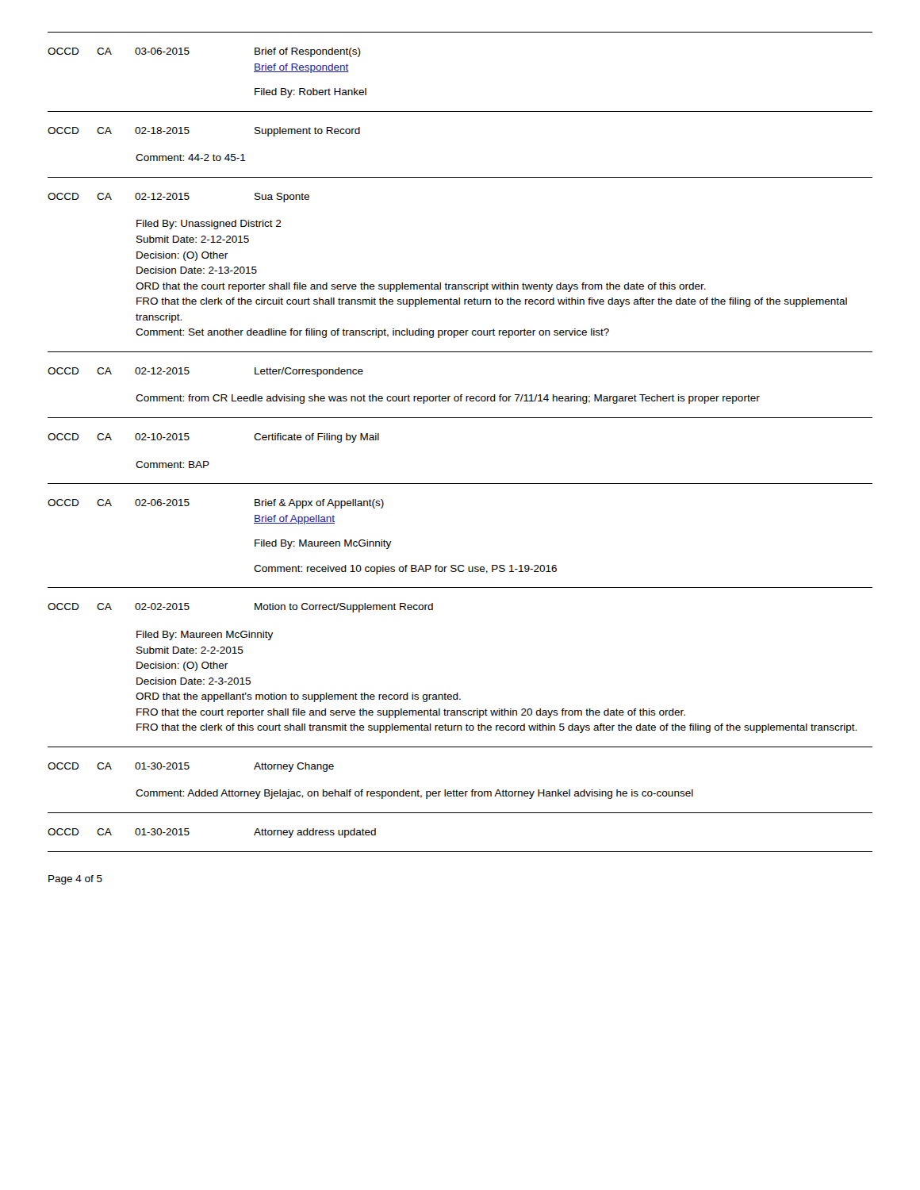| OCCD | CA | 03-06-2015 | Brief of Respondent(s) Brief of Respondent Filed By: Robert Hankel |
| OCCD | CA | 02-18-2015 | Supplement to Record |
| | Comment: 44-2 to 45-1 |
| OCCD | CA | 02-12-2015 | Sua Sponte |
| | Filed By: Unassigned District 2 Submit Date: 2-12-2015 Decision: (O) Other Decision Date: 2-13-2015 ORD that the court reporter shall file and serve the supplemental transcript within twenty days from the date of this order. FRO that the clerk of the circuit court shall transmit the supplemental return to the record within five days after the date of the filing of the supplemental transcript. Comment: Set another deadline for filing of transcript, including proper court reporter on service list? |
| OCCD | CA | 02-12-2015 | Letter/Correspondence |
| | Comment: from CR Leedle advising she was not the court reporter of record for 7/11/14 hearing; Margaret Techert is proper reporter |
| OCCD | CA | 02-10-2015 | Certificate of Filing by Mail |
| | Comment: BAP |
| OCCD | CA | 02-06-2015 | Brief & Appx of Appellant(s) Brief of Appellant Filed By: Maureen McGinnity Comment: received 10 copies of BAP for SC use, PS 1-19-2016 |
| OCCD | CA | 02-02-2015 | Motion to Correct/Supplement Record |
| | Filed By: Maureen McGinnity Submit Date: 2-2-2015 Decision: (O) Other Decision Date: 2-3-2015 ORD that the appellant's motion to supplement the record is granted. FRO that the court reporter shall file and serve the supplemental transcript within 20 days from the date of this order. FRO that the clerk of this court shall transmit the supplemental return to the record within 5 days after the date of the filing of the supplemental transcript. |
| OCCD | CA | 01-30-2015 | Attorney Change |
| | Comment: Added Attorney Bjelajac, on behalf of respondent, per letter from Attorney Hankel advising he is co-counsel |
| OCCD | CA | 01-30-2015 | Attorney address updated |
Page 4 of 5